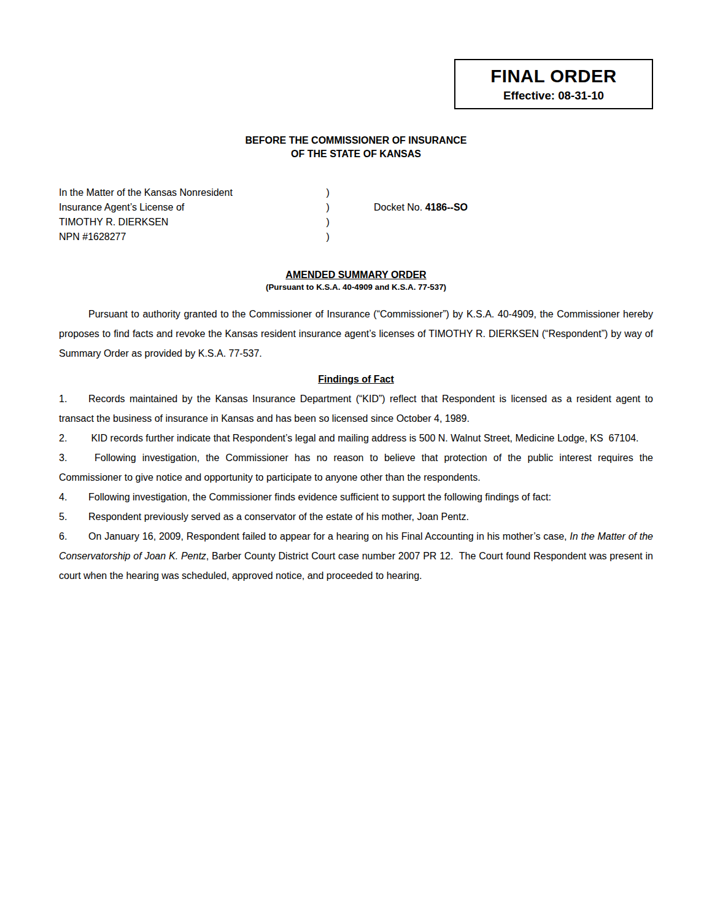FINAL ORDER
Effective: 08-31-10
BEFORE THE COMMISSIONER OF INSURANCE
OF THE STATE OF KANSAS
| In the Matter of the Kansas Nonresident | ) | |
| Insurance Agent’s License of | ) | Docket No. 4186--SO |
| TIMOTHY R. DIERKSEN | ) | |
| NPN #1628277 | ) | |
AMENDED SUMMARY ORDER
(Pursuant to K.S.A. 40-4909 and K.S.A. 77-537)
Pursuant to authority granted to the Commissioner of Insurance (“Commissioner”) by K.S.A. 40-4909, the Commissioner hereby proposes to find facts and revoke the Kansas resident insurance agent’s licenses of TIMOTHY R. DIERKSEN (“Respondent”) by way of Summary Order as provided by K.S.A. 77-537.
Findings of Fact
1. Records maintained by the Kansas Insurance Department (“KID”) reflect that Respondent is licensed as a resident agent to transact the business of insurance in Kansas and has been so licensed since October 4, 1989.
2. KID records further indicate that Respondent’s legal and mailing address is 500 N. Walnut Street, Medicine Lodge, KS 67104.
3. Following investigation, the Commissioner has no reason to believe that protection of the public interest requires the Commissioner to give notice and opportunity to participate to anyone other than the respondents.
4. Following investigation, the Commissioner finds evidence sufficient to support the following findings of fact:
5. Respondent previously served as a conservator of the estate of his mother, Joan Pentz.
6. On January 16, 2009, Respondent failed to appear for a hearing on his Final Accounting in his mother’s case, In the Matter of the Conservatorship of Joan K. Pentz, Barber County District Court case number 2007 PR 12. The Court found Respondent was present in court when the hearing was scheduled, approved notice, and proceeded to hearing.